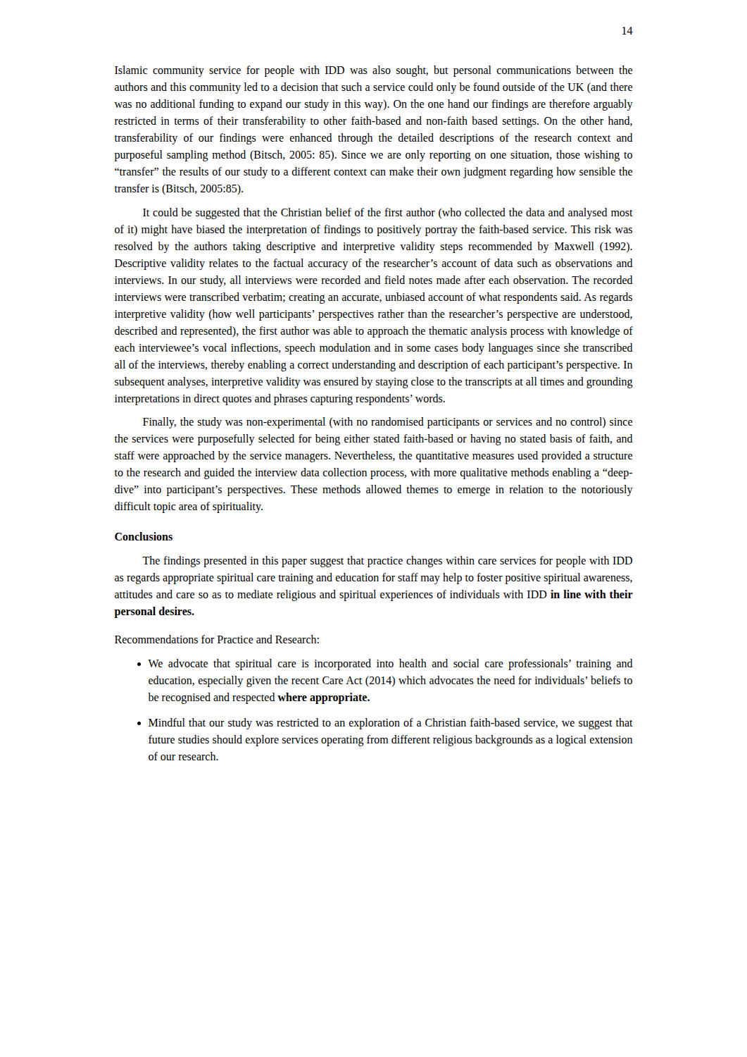14
Islamic community service for people with IDD was also sought, but personal communications between the authors and this community led to a decision that such a service could only be found outside of the UK (and there was no additional funding to expand our study in this way). On the one hand our findings are therefore arguably restricted in terms of their transferability to other faith-based and non-faith based settings. On the other hand, transferability of our findings were enhanced through the detailed descriptions of the research context and purposeful sampling method (Bitsch, 2005: 85). Since we are only reporting on one situation, those wishing to “transfer” the results of our study to a different context can make their own judgment regarding how sensible the transfer is (Bitsch, 2005:85).
It could be suggested that the Christian belief of the first author (who collected the data and analysed most of it) might have biased the interpretation of findings to positively portray the faith-based service. This risk was resolved by the authors taking descriptive and interpretive validity steps recommended by Maxwell (1992). Descriptive validity relates to the factual accuracy of the researcher’s account of data such as observations and interviews. In our study, all interviews were recorded and field notes made after each observation. The recorded interviews were transcribed verbatim; creating an accurate, unbiased account of what respondents said. As regards interpretive validity (how well participants’ perspectives rather than the researcher’s perspective are understood, described and represented), the first author was able to approach the thematic analysis process with knowledge of each interviewee’s vocal inflections, speech modulation and in some cases body languages since she transcribed all of the interviews, thereby enabling a correct understanding and description of each participant’s perspective. In subsequent analyses, interpretive validity was ensured by staying close to the transcripts at all times and grounding interpretations in direct quotes and phrases capturing respondents’ words.
Finally, the study was non-experimental (with no randomised participants or services and no control) since the services were purposefully selected for being either stated faith-based or having no stated basis of faith, and staff were approached by the service managers. Nevertheless, the quantitative measures used provided a structure to the research and guided the interview data collection process, with more qualitative methods enabling a “deep-dive” into participant’s perspectives. These methods allowed themes to emerge in relation to the notoriously difficult topic area of spirituality.
Conclusions
The findings presented in this paper suggest that practice changes within care services for people with IDD as regards appropriate spiritual care training and education for staff may help to foster positive spiritual awareness, attitudes and care so as to mediate religious and spiritual experiences of individuals with IDD in line with their personal desires.
Recommendations for Practice and Research:
We advocate that spiritual care is incorporated into health and social care professionals’ training and education, especially given the recent Care Act (2014) which advocates the need for individuals’ beliefs to be recognised and respected where appropriate.
Mindful that our study was restricted to an exploration of a Christian faith-based service, we suggest that future studies should explore services operating from different religious backgrounds as a logical extension of our research.